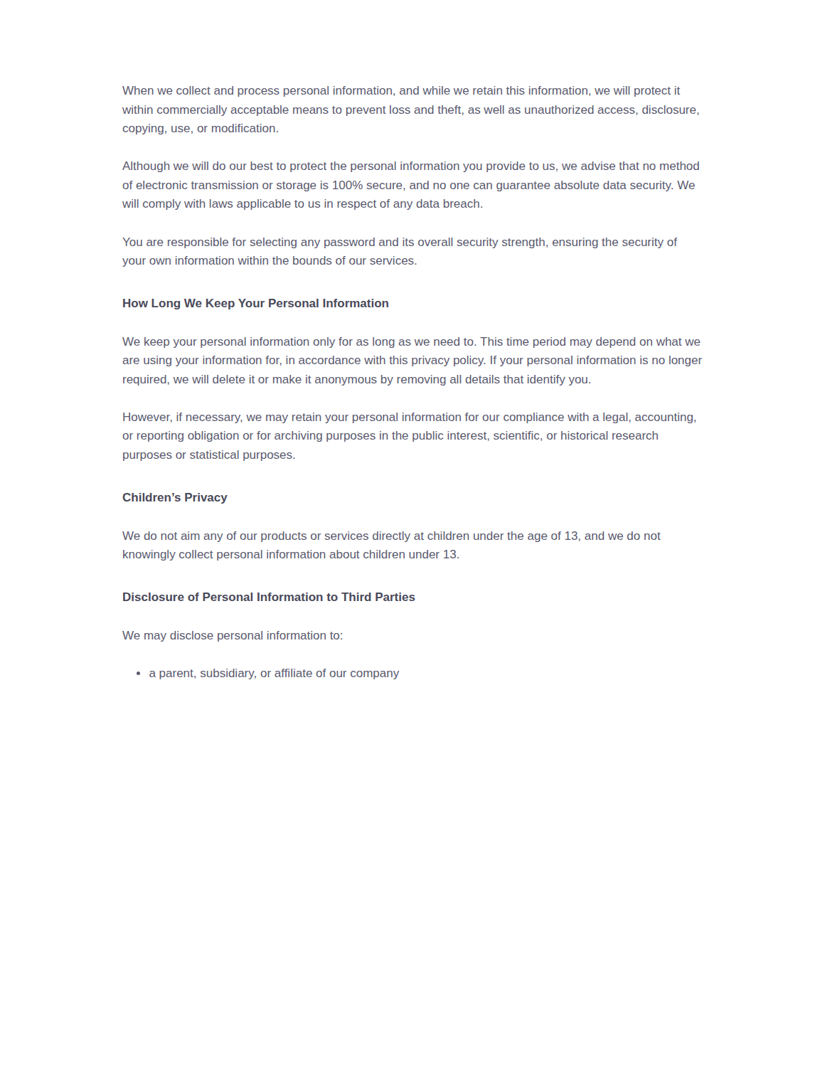When we collect and process personal information, and while we retain this information, we will protect it within commercially acceptable means to prevent loss and theft, as well as unauthorized access, disclosure, copying, use, or modification.
Although we will do our best to protect the personal information you provide to us, we advise that no method of electronic transmission or storage is 100% secure, and no one can guarantee absolute data security. We will comply with laws applicable to us in respect of any data breach.
You are responsible for selecting any password and its overall security strength, ensuring the security of your own information within the bounds of our services.
How Long We Keep Your Personal Information
We keep your personal information only for as long as we need to. This time period may depend on what we are using your information for, in accordance with this privacy policy. If your personal information is no longer required, we will delete it or make it anonymous by removing all details that identify you.
However, if necessary, we may retain your personal information for our compliance with a legal, accounting, or reporting obligation or for archiving purposes in the public interest, scientific, or historical research purposes or statistical purposes.
Children’s Privacy
We do not aim any of our products or services directly at children under the age of 13, and we do not knowingly collect personal information about children under 13.
Disclosure of Personal Information to Third Parties
We may disclose personal information to:
a parent, subsidiary, or affiliate of our company